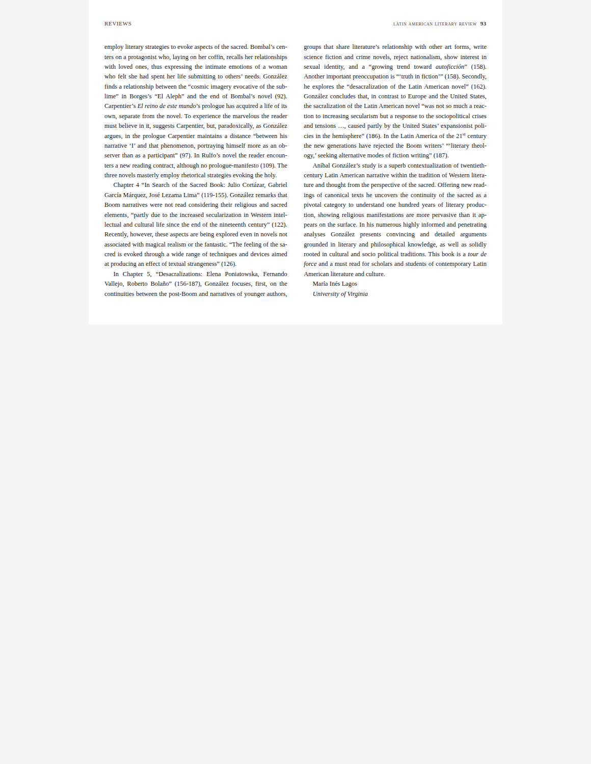Reviews Latin American Literary Review93
employ literary strategies to evoke aspects of the sacred. Bombal’s centers on a protagonist who, laying on her coffin, recalls her relationships with loved ones, thus expressing the intimate emotions of a woman who felt she had spent her life submitting to others’ needs. González finds a relationship between the “cosmic imagery evocative of the sublime” in Borges’s “El Aleph” and the end of Bombal’s novel (92). Carpentier’s El reino de este mundo’s prologue has acquired a life of its own, separate from the novel. To experience the marvelous the reader must believe in it, suggests Carpentier, but, paradoxically, as González argues, in the prologue Carpentier maintains a distance “between his narrative ‘I’ and that phenomenon, portraying himself more as an observer than as a participant” (97). In Rulfo’s novel the reader encounters a new reading contract, although no prologue-manifesto (109). The three novels masterly employ rhetorical strategies evoking the holy.
Chapter 4 “In Search of the Sacred Book: Julio Cortázar, Gabriel García Márquez, José Lezama Lima” (119-155). González remarks that Boom narratives were not read considering their religious and sacred elements, “partly due to the increased secularization in Western intellectual and cultural life since the end of the nineteenth century” (122). Recently, however, these aspects are being explored even in novels not associated with magical realism or the fantastic. “The feeling of the sacred is evoked through a wide range of techniques and devices aimed at producing an effect of textual strangeness” (126).
In Chapter 5, “Desacralizations: Elena Poniatowska, Fernando Vallejo, Roberto Bolaño” (156-187), González focuses, first, on the continuities between the post-Boom and narratives of younger authors, groups that share literature’s relationship with other art forms, write science fiction and crime novels, reject nationalism, show interest in sexual identity, and a “growing trend toward autoficción” (158). Another important preoccupation is “‘truth in fiction’” (158). Secondly, he explores the “desacralization of the Latin American novel” (162). González concludes that, in contrast to Europe and the United States, the sacralization of the Latin American novel “was not so much a reaction to increasing secularism but a response to the sociopolitical crises and tensions …, caused partly by the United States’ expansionist policies in the hemisphere” (186). In the Latin America of the 21st century the new generations have rejected the Boom writers’ “‘literary theology,’ seeking alternative modes of fiction writing” (187).
Aníbal González’s study is a superb contextualization of twentieth-century Latin American narrative within the tradition of Western literature and thought from the perspective of the sacred. Offering new readings of canonical texts he uncovers the continuity of the sacred as a pivotal category to understand one hundred years of literary production, showing religious manifestations are more pervasive than it appears on the surface. In his numerous highly informed and penetrating analyses González presents convincing and detailed arguments grounded in literary and philosophical knowledge, as well as solidly rooted in cultural and socio political traditions. This book is a tour de force and a must read for scholars and students of contemporary Latin American literature and culture.
María Inés Lagos University of Virginia